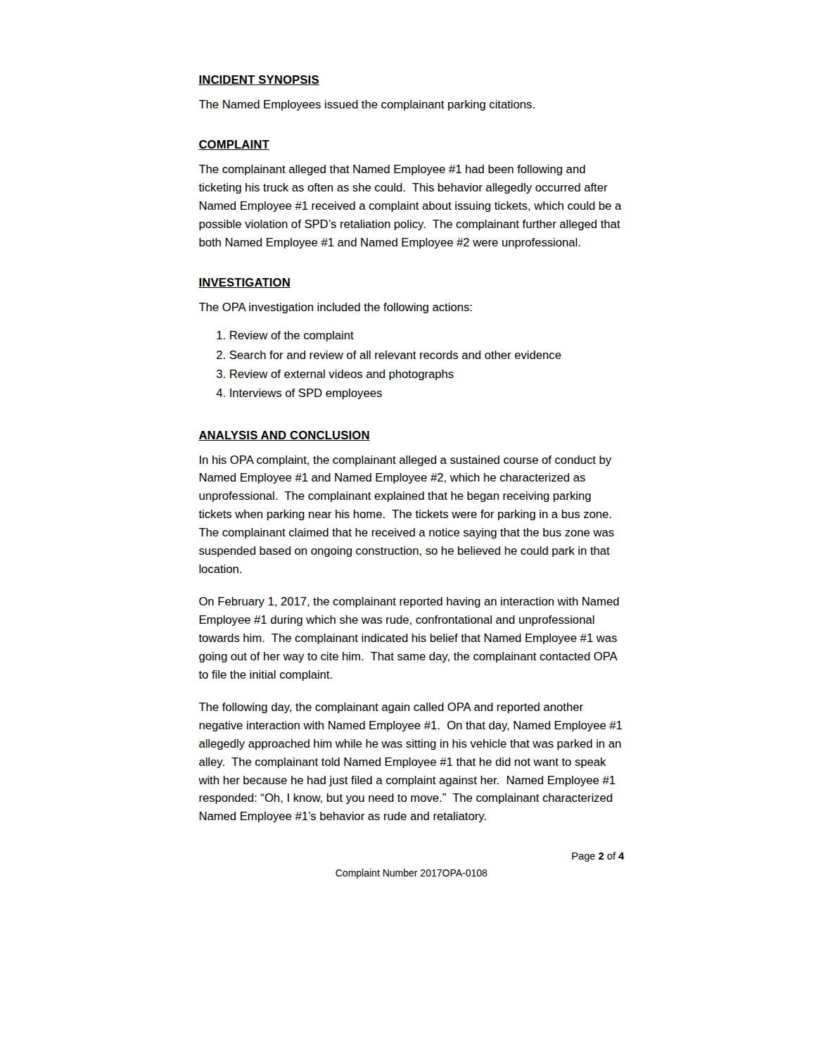INCIDENT SYNOPSIS
The Named Employees issued the complainant parking citations.
COMPLAINT
The complainant alleged that Named Employee #1 had been following and ticketing his truck as often as she could. This behavior allegedly occurred after Named Employee #1 received a complaint about issuing tickets, which could be a possible violation of SPD’s retaliation policy. The complainant further alleged that both Named Employee #1 and Named Employee #2 were unprofessional.
INVESTIGATION
The OPA investigation included the following actions:
Review of the complaint
Search for and review of all relevant records and other evidence
Review of external videos and photographs
Interviews of SPD employees
ANALYSIS AND CONCLUSION
In his OPA complaint, the complainant alleged a sustained course of conduct by Named Employee #1 and Named Employee #2, which he characterized as unprofessional. The complainant explained that he began receiving parking tickets when parking near his home. The tickets were for parking in a bus zone. The complainant claimed that he received a notice saying that the bus zone was suspended based on ongoing construction, so he believed he could park in that location.
On February 1, 2017, the complainant reported having an interaction with Named Employee #1 during which she was rude, confrontational and unprofessional towards him. The complainant indicated his belief that Named Employee #1 was going out of her way to cite him. That same day, the complainant contacted OPA to file the initial complaint.
The following day, the complainant again called OPA and reported another negative interaction with Named Employee #1. On that day, Named Employee #1 allegedly approached him while he was sitting in his vehicle that was parked in an alley. The complainant told Named Employee #1 that he did not want to speak with her because he had just filed a complaint against her. Named Employee #1 responded: “Oh, I know, but you need to move.” The complainant characterized Named Employee #1’s behavior as rude and retaliatory.
Page 2 of 4
Complaint Number 2017OPA-0108